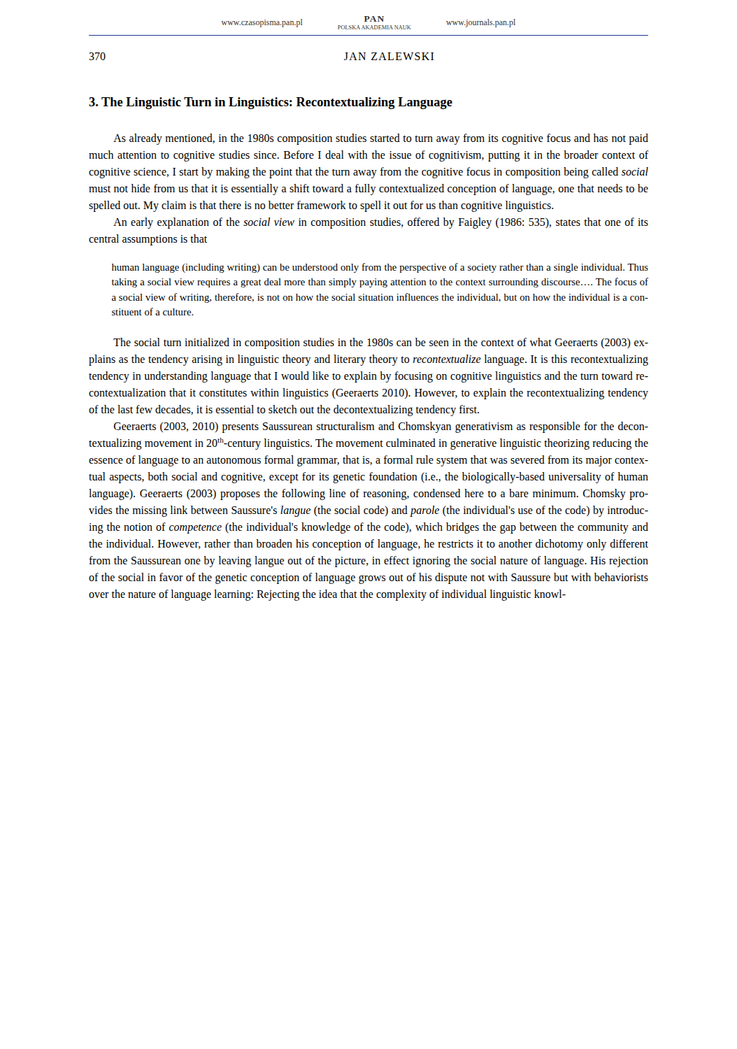www.czasopisma.pan.pl PAN
POLSKA AKADEMIA NAUK www.journals.pan.pl
370 JAN ZALEWSKI
3. The Linguistic Turn in Linguistics: Recontextualizing Language
As already mentioned, in the 1980s composition studies started to turn away from its cognitive focus and has not paid much attention to cognitive studies since. Before I deal with the issue of cognitivism, putting it in the broader context of cognitive science, I start by making the point that the turn away from the cognitive focus in composition being called social must not hide from us that it is essentially a shift toward a fully contextualized conception of language, one that needs to be spelled out. My claim is that there is no better framework to spell it out for us than cognitive linguistics.
An early explanation of the social view in composition studies, offered by Faigley (1986: 535), states that one of its central assumptions is that
human language (including writing) can be understood only from the perspective of a society rather than a single individual. Thus taking a social view requires a great deal more than simply paying attention to the context surrounding discourse…. The focus of a social view of writing, therefore, is not on how the social situation influences the individual, but on how the individual is a constituent of a culture.
The social turn initialized in composition studies in the 1980s can be seen in the context of what Geeraerts (2003) explains as the tendency arising in linguistic theory and literary theory to recontextualize language. It is this recontextualizing tendency in understanding language that I would like to explain by focusing on cognitive linguistics and the turn toward recontextualization that it constitutes within linguistics (Geeraerts 2010). However, to explain the recontextualizing tendency of the last few decades, it is essential to sketch out the decontextualizing tendency first.
Geeraerts (2003, 2010) presents Saussurean structuralism and Chomskyan generativism as responsible for the decontextualizing movement in 20th-century linguistics. The movement culminated in generative linguistic theorizing reducing the essence of language to an autonomous formal grammar, that is, a formal rule system that was severed from its major contextual aspects, both social and cognitive, except for its genetic foundation (i.e., the biologically-based universality of human language). Geeraerts (2003) proposes the following line of reasoning, condensed here to a bare minimum. Chomsky provides the missing link between Saussure's langue (the social code) and parole (the individual's use of the code) by introducing the notion of competence (the individual's knowledge of the code), which bridges the gap between the community and the individual. However, rather than broaden his conception of language, he restricts it to another dichotomy only different from the Saussurean one by leaving langue out of the picture, in effect ignoring the social nature of language. His rejection of the social in favor of the genetic conception of language grows out of his dispute not with Saussure but with behaviorists over the nature of language learning: Rejecting the idea that the complexity of individual linguistic knowl-